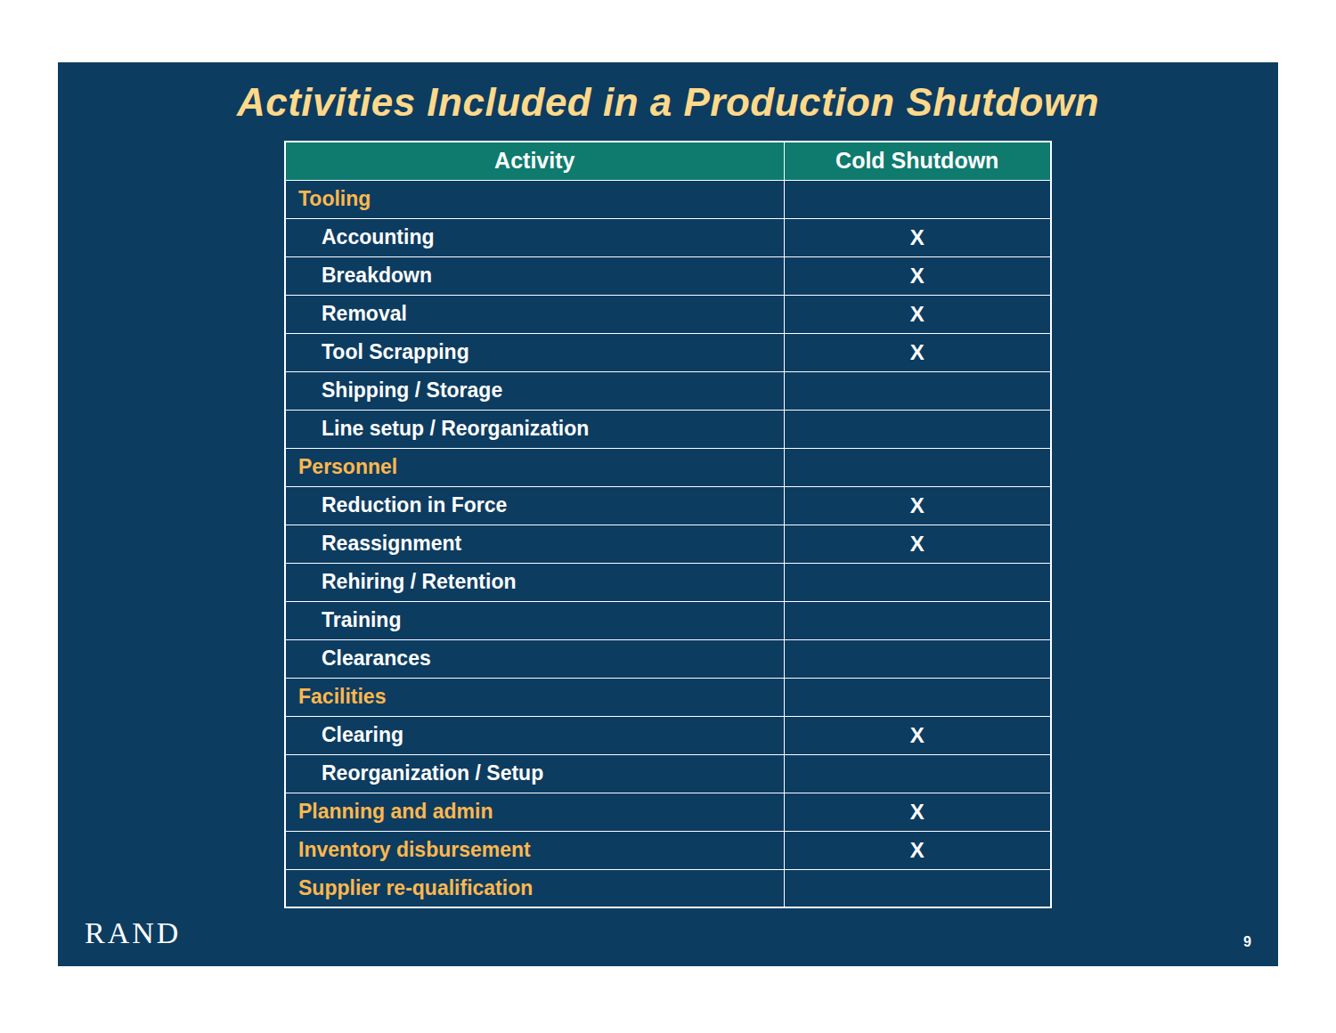Activities Included in a Production Shutdown
| Activity | Cold Shutdown |
| --- | --- |
| Tooling | |
| Accounting | X |
| Breakdown | X |
| Removal | X |
| Tool Scrapping | X |
| Shipping / Storage | |
| Line setup / Reorganization | |
| Personnel | |
| Reduction in Force | X |
| Reassignment | X |
| Rehiring / Retention | |
| Training | |
| Clearances | |
| Facilities | |
| Clearing | X |
| Reorganization / Setup | |
| Planning and admin | X |
| Inventory disbursement | X |
| Supplier re-qualification | |
RAND
9